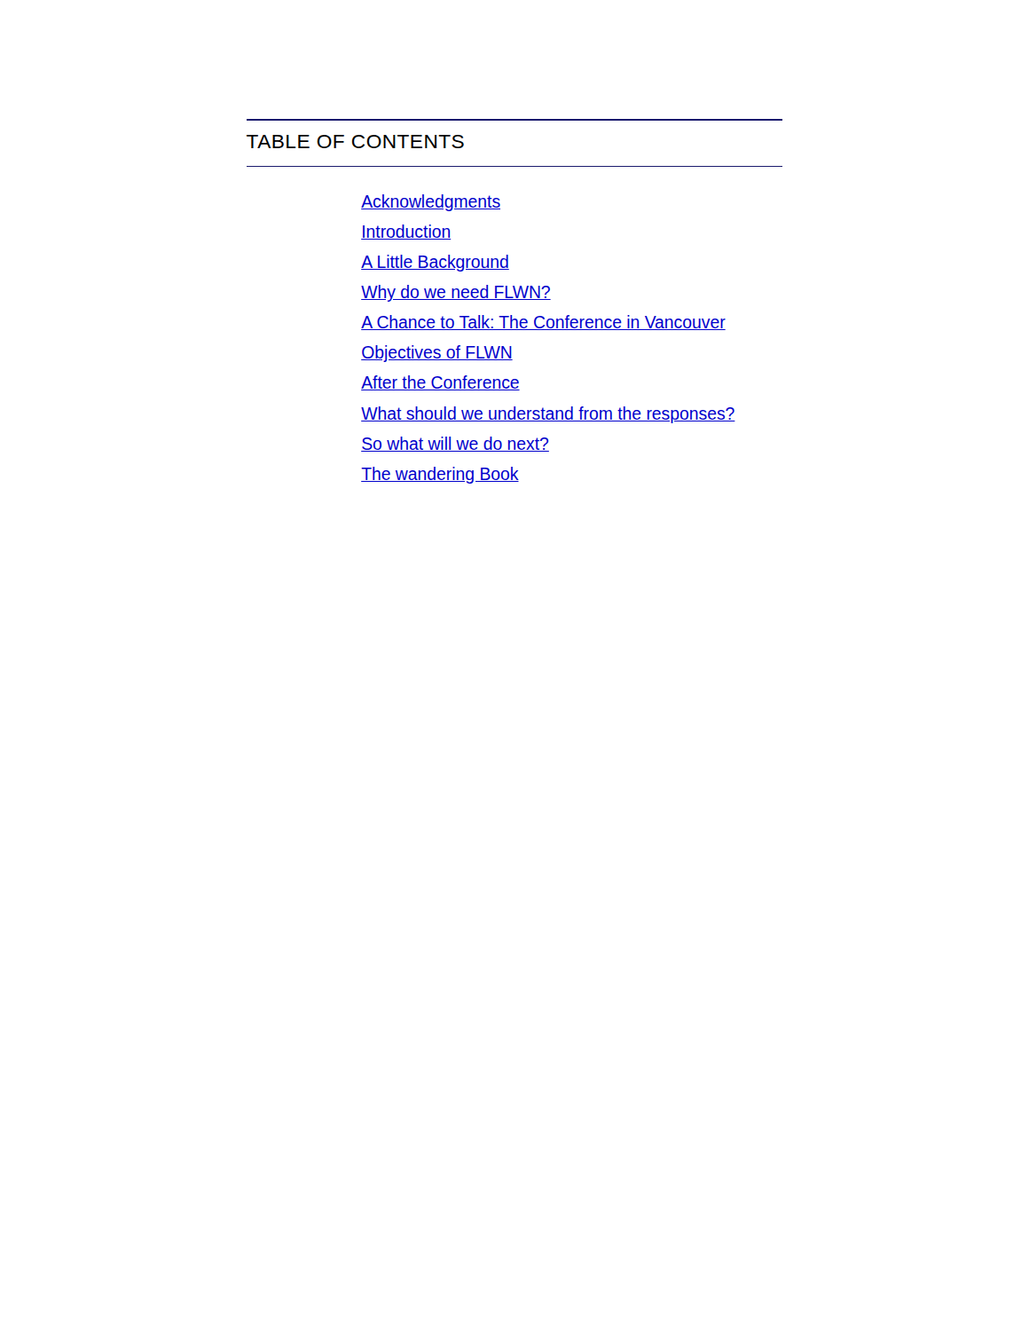TABLE OF CONTENTS
Acknowledgments
Introduction
A Little Background
Why do we need FLWN?
A Chance to Talk: The Conference in Vancouver
Objectives of FLWN
After the Conference
What should we understand from the responses?
So what will we do next?
The wandering Book